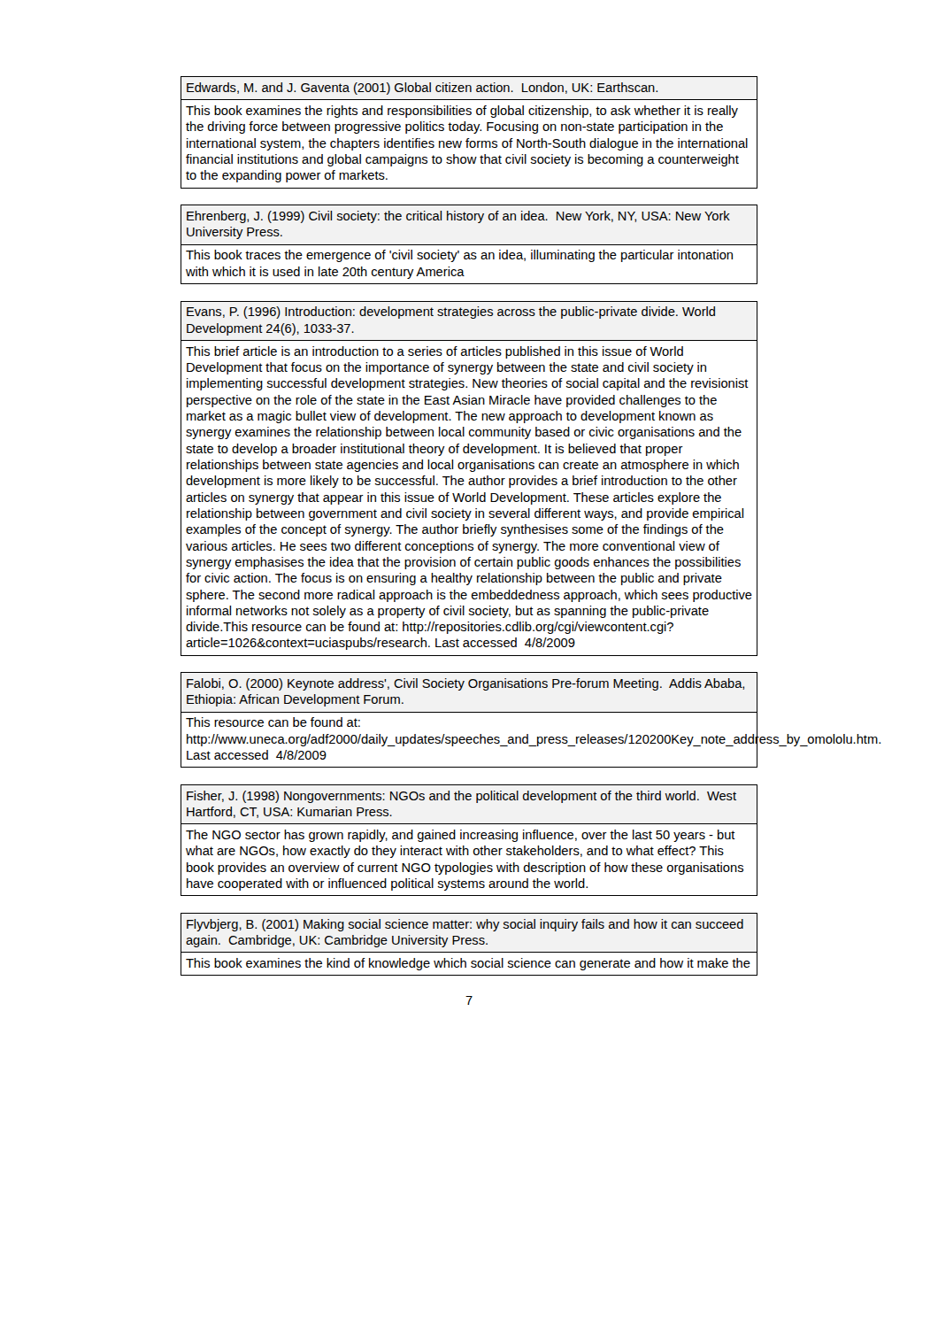| Edwards, M. and J. Gaventa (2001) Global citizen action. London, UK: Earthscan. |
| This book examines the rights and responsibilities of global citizenship, to ask whether it is really the driving force between progressive politics today. Focusing on non-state participation in the international system, the chapters identifies new forms of North-South dialogue in the international financial institutions and global campaigns to show that civil society is becoming a counterweight to the expanding power of markets. |
| Ehrenberg, J. (1999) Civil society: the critical history of an idea. New York, NY, USA: New York University Press. |
| This book traces the emergence of 'civil society' as an idea, illuminating the particular intonation with which it is used in late 20th century America |
| Evans, P. (1996) Introduction: development strategies across the public-private divide. World Development 24(6), 1033-37. |
| This brief article is an introduction to a series of articles published in this issue of World Development that focus on the importance of synergy between the state and civil society in implementing successful development strategies. New theories of social capital and the revisionist perspective on the role of the state in the East Asian Miracle have provided challenges to the market as a magic bullet view of development. The new approach to development known as synergy examines the relationship between local community based or civic organisations and the state to develop a broader institutional theory of development. It is believed that proper relationships between state agencies and local organisations can create an atmosphere in which development is more likely to be successful. The author provides a brief introduction to the other articles on synergy that appear in this issue of World Development. These articles explore the relationship between government and civil society in several different ways, and provide empirical examples of the concept of synergy. The author briefly synthesises some of the findings of the various articles. He sees two different conceptions of synergy. The more conventional view of synergy emphasises the idea that the provision of certain public goods enhances the possibilities for civic action. The focus is on ensuring a healthy relationship between the public and private sphere. The second more radical approach is the embeddedness approach, which sees productive informal networks not solely as a property of civil society, but as spanning the public-private divide.This resource can be found at: http://repositories.cdlib.org/cgi/viewcontent.cgi?article=1026&context=uciaspubs/research. Last accessed 4/8/2009 |
| Falobi, O. (2000) Keynote address', Civil Society Organisations Pre-forum Meeting. Addis Ababa, Ethiopia: African Development Forum. |
| This resource can be found at: http://www.uneca.org/adf2000/daily_updates/speeches_and_press_releases/120200Key_note_address_by_omololu.htm. Last accessed 4/8/2009 |
| Fisher, J. (1998) Nongovernments: NGOs and the political development of the third world. West Hartford, CT, USA: Kumarian Press. |
| The NGO sector has grown rapidly, and gained increasing influence, over the last 50 years - but what are NGOs, how exactly do they interact with other stakeholders, and to what effect? This book provides an overview of current NGO typologies with description of how these organisations have cooperated with or influenced political systems around the world. |
| Flyvbjerg, B. (2001) Making social science matter: why social inquiry fails and how it can succeed again. Cambridge, UK: Cambridge University Press. |
| This book examines the kind of knowledge which social science can generate and how it make the |
7